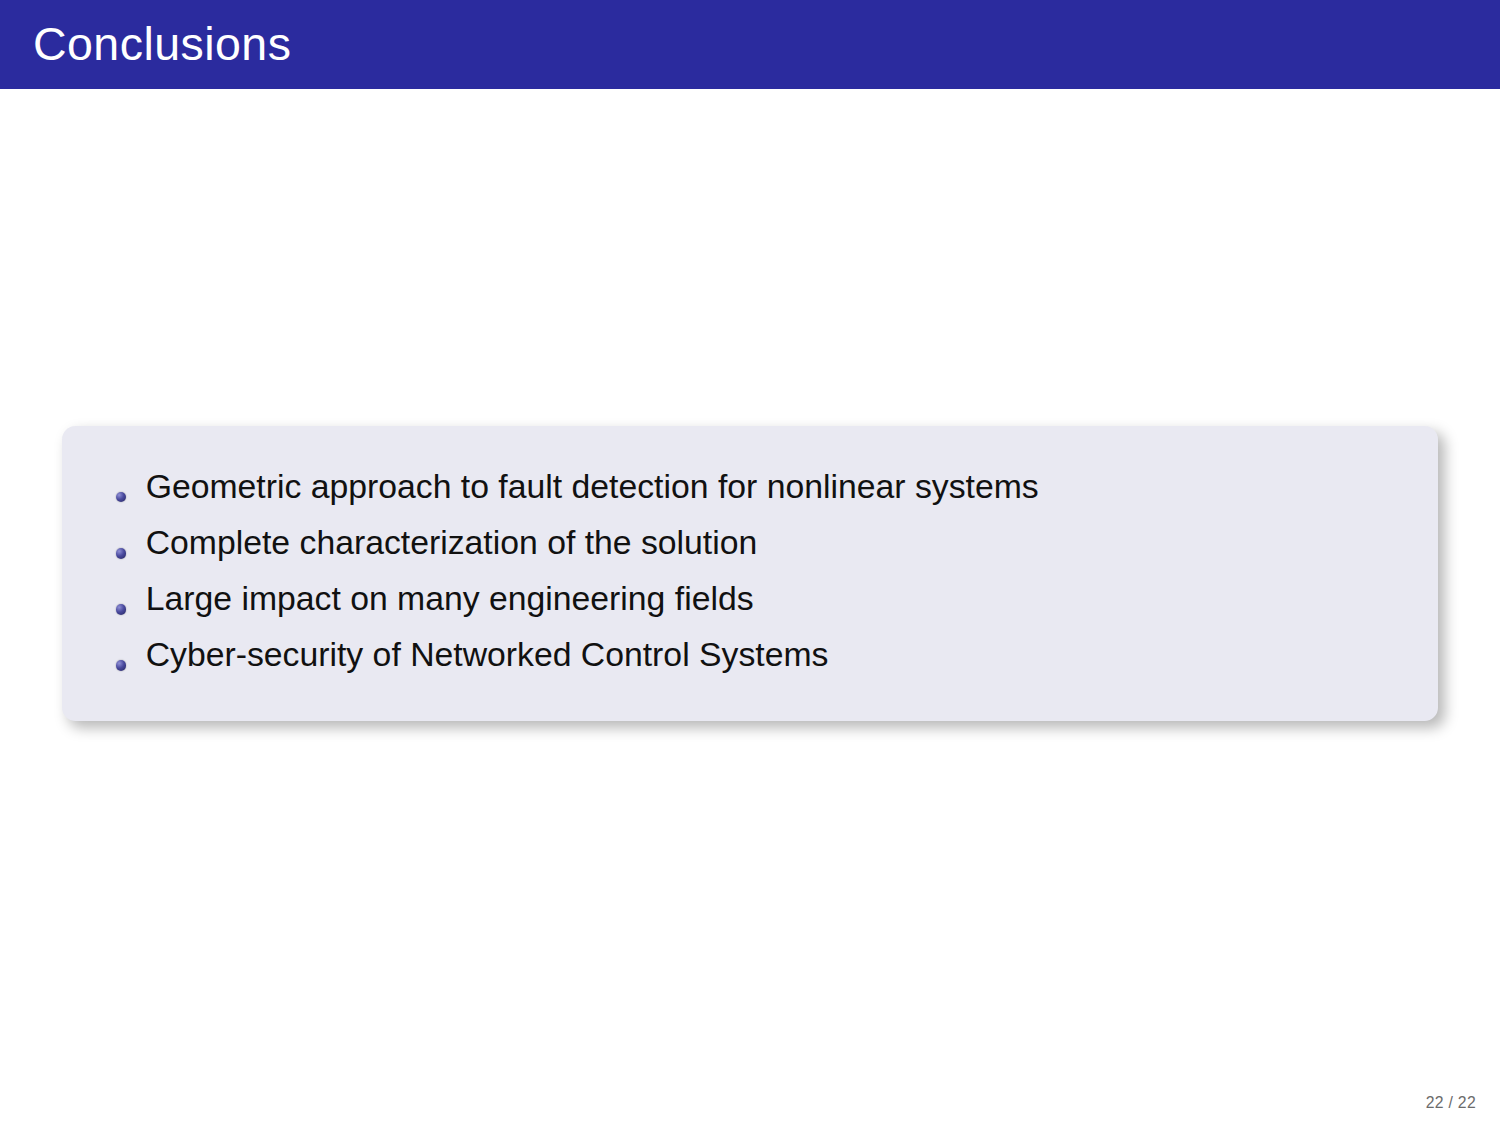Conclusions
Geometric approach to fault detection for nonlinear systems
Complete characterization of the solution
Large impact on many engineering fields
Cyber-security of Networked Control Systems
22 / 22